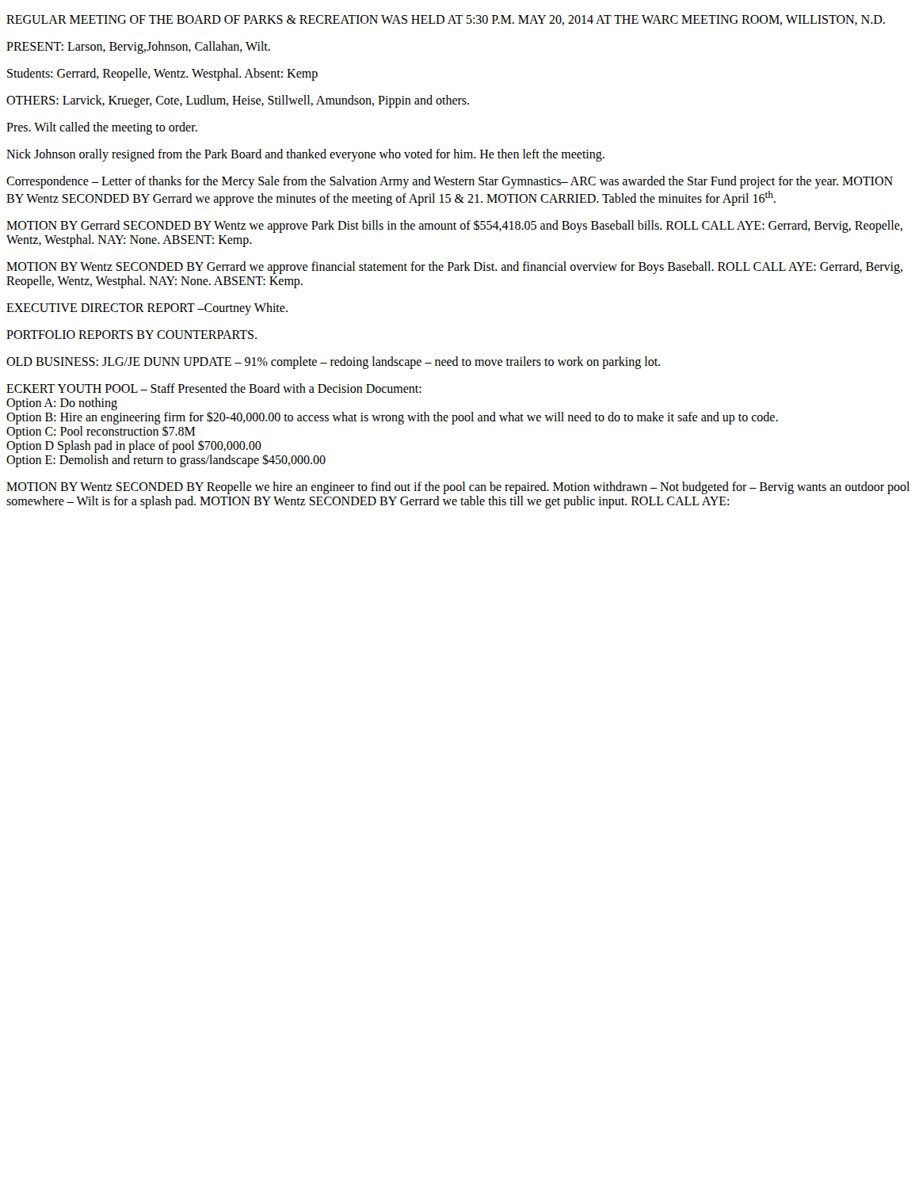REGULAR MEETING OF THE BOARD OF PARKS & RECREATION WAS HELD AT 5:30 P.M. MAY 20, 2014 AT THE WARC MEETING ROOM, WILLISTON, N.D.
PRESENT: Larson, Bervig,Johnson, Callahan, Wilt.
Students: Gerrard, Reopelle, Wentz. Westphal. Absent: Kemp
OTHERS: Larvick, Krueger, Cote, Ludlum, Heise, Stillwell, Amundson, Pippin and others.
Pres. Wilt called the meeting to order.
Nick Johnson orally resigned from the Park Board and thanked everyone who voted for him. He then left the meeting.
Correspondence – Letter of thanks for the Mercy Sale from the Salvation Army and Western Star Gymnastics– ARC was awarded the Star Fund project for the year. MOTION BY Wentz SECONDED BY Gerrard we approve the minutes of the meeting of April 15 & 21. MOTION CARRIED. Tabled the minuites for April 16th.
MOTION BY Gerrard SECONDED BY Wentz we approve Park Dist bills in the amount of $554,418.05 and Boys Baseball bills. ROLL CALL AYE: Gerrard, Bervig, Reopelle, Wentz, Westphal. NAY: None. ABSENT: Kemp.
MOTION BY Wentz SECONDED BY Gerrard we approve financial statement for the Park Dist. and financial overview for Boys Baseball. ROLL CALL AYE: Gerrard, Bervig, Reopelle, Wentz, Westphal. NAY: None. ABSENT: Kemp.
EXECUTIVE DIRECTOR REPORT –Courtney White.
PORTFOLIO REPORTS BY COUNTERPARTS.
OLD BUSINESS: JLG/JE DUNN UPDATE – 91% complete – redoing landscape – need to move trailers to work on parking lot.
ECKERT YOUTH POOL – Staff Presented the Board with a Decision Document:
Option A: Do nothing
Option B: Hire an engineering firm for $20-40,000.00 to access what is wrong with the pool and what we will need to do to make it safe and up to code.
Option C: Pool reconstruction $7.8M
Option D Splash pad in place of pool $700,000.00
Option E: Demolish and return to grass/landscape $450,000.00
MOTION BY Wentz SECONDED BY Reopelle we hire an engineer to find out if the pool can be repaired. Motion withdrawn – Not budgeted for – Bervig wants an outdoor pool somewhere – Wilt is for a splash pad. MOTION BY Wentz SECONDED BY Gerrard we table this till we get public input. ROLL CALL AYE: